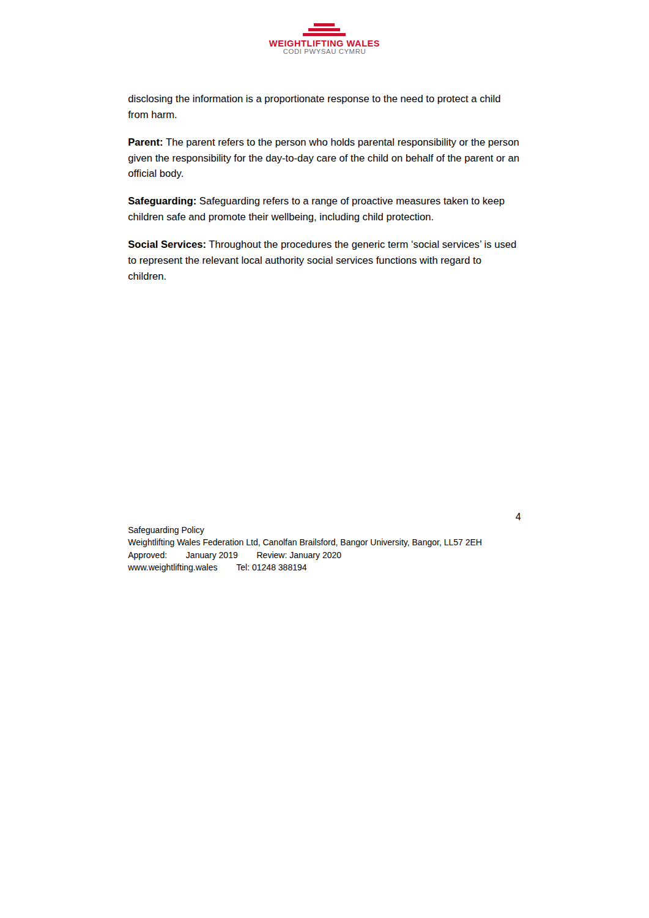WEIGHTLIFTING WALES
CODI PWYSAU CYMRU
disclosing the information is a proportionate response to the need to protect a child from harm.
Parent: The parent refers to the person who holds parental responsibility or the person given the responsibility for the day-to-day care of the child on behalf of the parent or an official body.
Safeguarding: Safeguarding refers to a range of proactive measures taken to keep children safe and promote their wellbeing, including child protection.
Social Services: Throughout the procedures the generic term ‘social services’ is used to represent the relevant local authority social services functions with regard to children.
4
Safeguarding Policy
Weightlifting Wales Federation Ltd, Canolfan Brailsford, Bangor University, Bangor, LL57 2EH
Approved: January 2019 Review: January 2020
www.weightlifting.wales Tel: 01248 388194